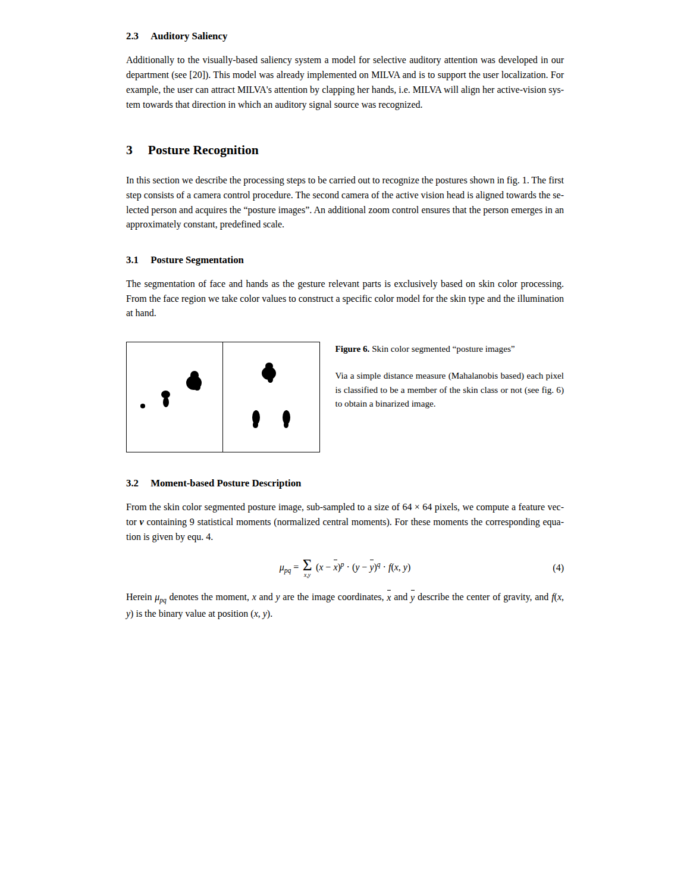2.3 Auditory Saliency
Additionally to the visually-based saliency system a model for selective auditory attention was developed in our department (see [20]). This model was already implemented on MILVA and is to support the user localization. For example, the user can attract MILVA's attention by clapping her hands, i.e. MILVA will align her active-vision system towards that direction in which an auditory signal source was recognized.
3 Posture Recognition
In this section we describe the processing steps to be carried out to recognize the postures shown in fig. 1. The first step consists of a camera control procedure. The second camera of the active vision head is aligned towards the selected person and acquires the “posture images”. An additional zoom control ensures that the person emerges in an approximately constant, predefined scale.
3.1 Posture Segmentation
The segmentation of face and hands as the gesture relevant parts is exclusively based on skin color processing. From the face region we take color values to construct a specific color model for the skin type and the illumination at hand.
Figure 6. Skin color segmented “posture images”
Via a simple distance measure (Mahalanobis based) each pixel is classified to be a member of the skin class or not (see fig. 6) to obtain a binarized image.
3.2 Moment-based Posture Description
From the skin color segmented posture image, sub-sampled to a size of 64 × 64 pixels, we compute a feature vector v containing 9 statistical moments (normalized central moments). For these moments the corresponding equation is given by equ. 4.
μpq = Σx,y (x − x)p · (y − y)q · f(x, y)
(4)
Herein μpq denotes the moment, x and y are the image coordinates, x and y describe the center of gravity, and f(x, y) is the binary value at position (x, y).